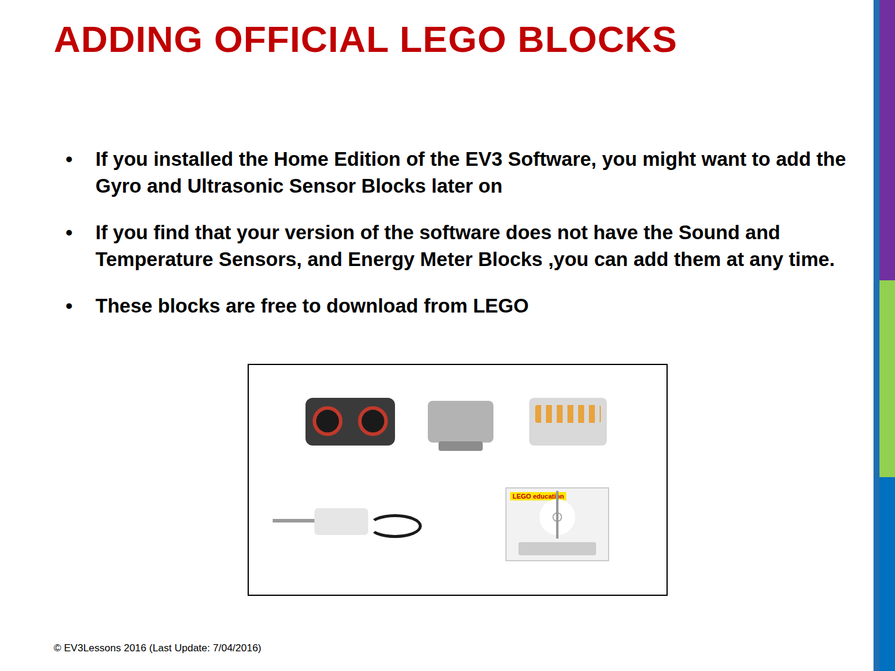Adding Official LEGO Blocks
If you installed the Home Edition of the EV3 Software, you might want to add the Gyro and Ultrasonic Sensor Blocks later on
If you find that your version of the software does not have the Sound and Temperature Sensors, and Energy Meter Blocks ,you can add them at any time.
These blocks are free to download from LEGO
LEGO education
© EV3Lessons 2016 (Last Update: 7/04/2016)